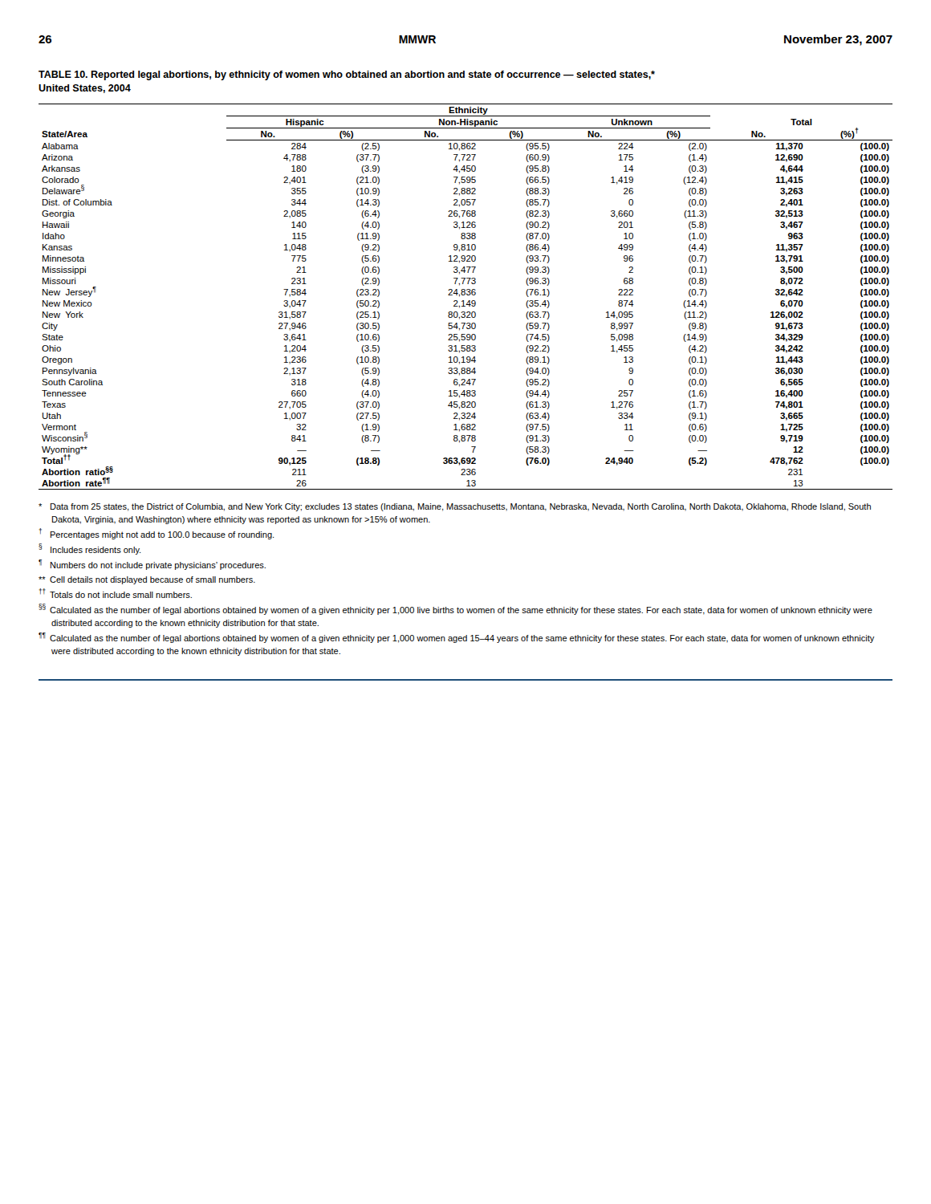26
MMWR
November 23, 2007
TABLE 10. Reported legal abortions, by ethnicity of women who obtained an abortion and state of occurrence — selected states,*
United States, 2004
| State/Area | Ethnicity | Total |
| --- | --- | --- |
| Hispanic | Non-Hispanic | Unknown |
| No. | (%) | No. | (%) | No. | (%) | No. | (%) † |
| Alabama | 284 | (2.5) | 10,862 | (95.5) | 224 | (2.0) | 11,370 | (100.0) |
| Arizona | 4,788 | (37.7) | 7,727 | (60.9) | 175 | (1.4) | 12,690 | (100.0) |
| Arkansas | 180 | (3.9) | 4,450 | (95.8) | 14 | (0.3) | 4,644 | (100.0) |
| Colorado | 2,401 | (21.0) | 7,595 | (66.5) | 1,419 | (12.4) | 11,415 | (100.0) |
| Delaware § | 355 | (10.9) | 2,882 | (88.3) | 26 | (0.8) | 3,263 | (100.0) |
| Dist. of Columbia | 344 | (14.3) | 2,057 | (85.7) | 0 | (0.0) | 2,401 | (100.0) |
| Georgia | 2,085 | (6.4) | 26,768 | (82.3) | 3,660 | (11.3) | 32,513 | (100.0) |
| Hawaii | 140 | (4.0) | 3,126 | (90.2) | 201 | (5.8) | 3,467 | (100.0) |
| Idaho | 115 | (11.9) | 838 | (87.0) | 10 | (1.0) | 963 | (100.0) |
| Kansas | 1,048 | (9.2) | 9,810 | (86.4) | 499 | (4.4) | 11,357 | (100.0) |
| Minnesota | 775 | (5.6) | 12,920 | (93.7) | 96 | (0.7) | 13,791 | (100.0) |
| Mississippi | 21 | (0.6) | 3,477 | (99.3) | 2 | (0.1) | 3,500 | (100.0) |
| Missouri | 231 | (2.9) | 7,773 | (96.3) | 68 | (0.8) | 8,072 | (100.0) |
| New Jersey ¶ | 7,584 | (23.2) | 24,836 | (76.1) | 222 | (0.7) | 32,642 | (100.0) |
| New Mexico | 3,047 | (50.2) | 2,149 | (35.4) | 874 | (14.4) | 6,070 | (100.0) |
| New York | 31,587 | (25.1) | 80,320 | (63.7) | 14,095 | (11.2) | 126,002 | (100.0) |
| City | 27,946 | (30.5) | 54,730 | (59.7) | 8,997 | (9.8) | 91,673 | (100.0) |
| State | 3,641 | (10.6) | 25,590 | (74.5) | 5,098 | (14.9) | 34,329 | (100.0) |
| Ohio | 1,204 | (3.5) | 31,583 | (92.2) | 1,455 | (4.2) | 34,242 | (100.0) |
| Oregon | 1,236 | (10.8) | 10,194 | (89.1) | 13 | (0.1) | 11,443 | (100.0) |
| Pennsylvania | 2,137 | (5.9) | 33,884 | (94.0) | 9 | (0.0) | 36,030 | (100.0) |
| South Carolina | 318 | (4.8) | 6,247 | (95.2) | 0 | (0.0) | 6,565 | (100.0) |
| Tennessee | 660 | (4.0) | 15,483 | (94.4) | 257 | (1.6) | 16,400 | (100.0) |
| Texas | 27,705 | (37.0) | 45,820 | (61.3) | 1,276 | (1.7) | 74,801 | (100.0) |
| Utah | 1,007 | (27.5) | 2,324 | (63.4) | 334 | (9.1) | 3,665 | (100.0) |
| Vermont | 32 | (1.9) | 1,682 | (97.5) | 11 | (0.6) | 1,725 | (100.0) |
| Wisconsin § | 841 | (8.7) | 8,878 | (91.3) | 0 | (0.0) | 9,719 | (100.0) |
| Wyoming** | — | — | 7 | (58.3) | — | — | 12 | (100.0) |
| Total †† | 90,125 | (18.8) | 363,692 | (76.0) | 24,940 | (5.2) | 478,762 | (100.0) |
| Abortion ratio §§ | 211 | | 236 | | | | 231 | |
| Abortion rate ¶¶ | 26 | | 13 | | | | 13 | |
*Data from 25 states, the District of Columbia, and New York City; excludes 13 states (Indiana, Maine, Massachusetts, Montana, Nebraska, Nevada, North Carolina, North Dakota, Oklahoma, Rhode Island, South Dakota, Virginia, and Washington) where ethnicity was reported as unknown for >15% of women.
†Percentages might not add to 100.0 because of rounding.
§Includes residents only.
¶Numbers do not include private physicians’ procedures.
**Cell details not displayed because of small numbers.
††Totals do not include small numbers.
§§Calculated as the number of legal abortions obtained by women of a given ethnicity per 1,000 live births to women of the same ethnicity for these states. For each state, data for women of unknown ethnicity were distributed according to the known ethnicity distribution for that state.
¶¶Calculated as the number of legal abortions obtained by women of a given ethnicity per 1,000 women aged 15–44 years of the same ethnicity for these states. For each state, data for women of unknown ethnicity were distributed according to the known ethnicity distribution for that state.